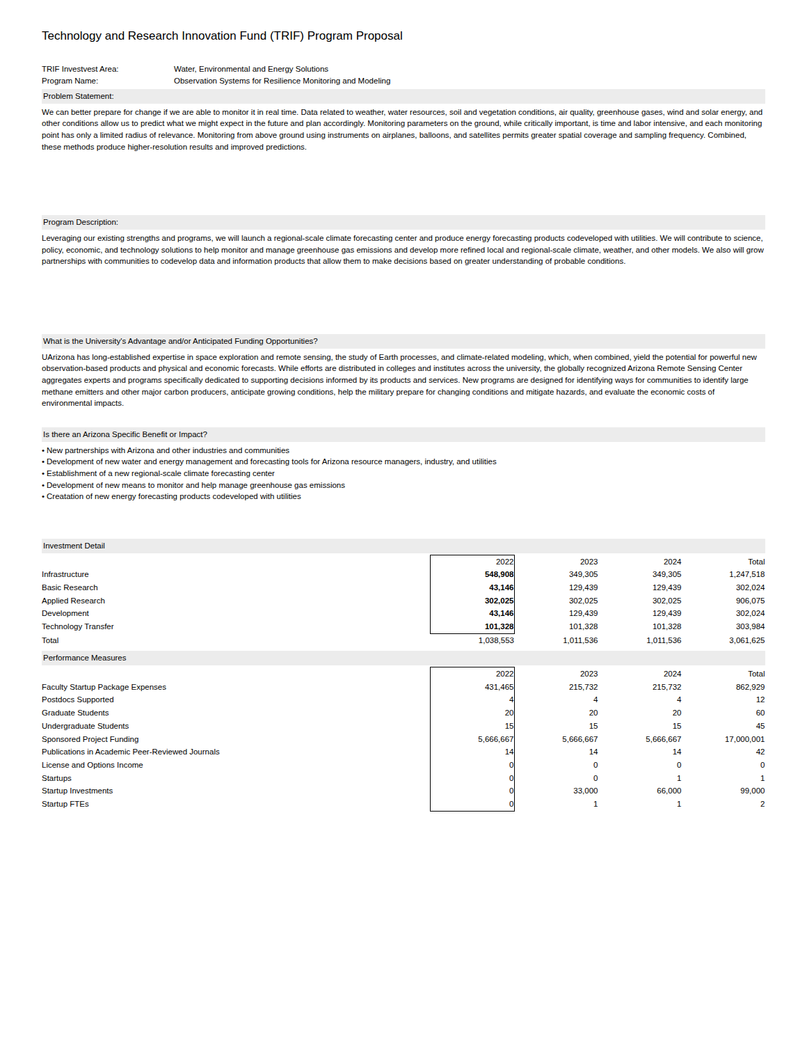Technology and Research Innovation Fund (TRIF) Program Proposal
| TRIF Investvest Area: | Water, Environmental and Energy Solutions |
| Program Name: | Observation Systems for Resilience Monitoring and Modeling |
Problem Statement:
We can better prepare for change if we are able to monitor it in real time. Data related to weather, water resources, soil and vegetation conditions, air quality, greenhouse gases, wind and solar energy, and other conditions allow us to predict what we might expect in the future and plan accordingly. Monitoring parameters on the ground, while critically important, is time and labor intensive, and each monitoring point has only a limited radius of relevance. Monitoring from above ground using instruments on airplanes, balloons, and satellites permits greater spatial coverage and sampling frequency. Combined, these methods produce higher-resolution results and improved predictions.
Program Description:
Leveraging our existing strengths and programs, we will launch a regional-scale climate forecasting center and produce energy forecasting products codeveloped with utilities. We will contribute to science, policy, economic, and technology solutions to help monitor and manage greenhouse gas emissions and develop more refined local and regional-scale climate, weather, and other models. We also will grow partnerships with communities to codevelop data and information products that allow them to make decisions based on greater understanding of probable conditions.
What is the University's Advantage and/or Anticipated Funding Opportunities?
UArizona has long-established expertise in space exploration and remote sensing, the study of Earth processes, and climate-related modeling, which, when combined, yield the potential for powerful new observation-based products and physical and economic forecasts. While efforts are distributed in colleges and institutes across the university, the globally recognized Arizona Remote Sensing Center aggregates experts and programs specifically dedicated to supporting decisions informed by its products and services. New programs are designed for identifying ways for communities to identify large methane emitters and other major carbon producers, anticipate growing conditions, help the military prepare for changing conditions and mitigate hazards, and evaluate the economic costs of environmental impacts.
Is there an Arizona Specific Benefit or Impact?
New partnerships with Arizona and other industries and communities
Development of new water and energy management and forecasting tools for Arizona resource managers, industry, and utilities
Establishment of a new regional-scale climate forecasting center
Development of new means to monitor and help manage greenhouse gas emissions
Creatation of new energy forecasting products codeveloped with utilities
Investment Detail
| | 2022 | 2023 | 2024 | Total |
| Infrastructure | 548,908 | 349,305 | 349,305 | 1,247,518 |
| Basic Research | 43,146 | 129,439 | 129,439 | 302,024 |
| Applied Research | 302,025 | 302,025 | 302,025 | 906,075 |
| Development | 43,146 | 129,439 | 129,439 | 302,024 |
| Technology Transfer | 101,328 | 101,328 | 101,328 | 303,984 |
| Total | 1,038,553 | 1,011,536 | 1,011,536 | 3,061,625 |
Performance Measures
| | 2022 | 2023 | 2024 | Total |
| Faculty Startup Package Expenses | 431,465 | 215,732 | 215,732 | 862,929 |
| Postdocs Supported | 4 | 4 | 4 | 12 |
| Graduate Students | 20 | 20 | 20 | 60 |
| Undergraduate Students | 15 | 15 | 15 | 45 |
| Sponsored Project Funding | 5,666,667 | 5,666,667 | 5,666,667 | 17,000,001 |
| Publications in Academic Peer-Reviewed Journals | 14 | 14 | 14 | 42 |
| License and Options Income | 0 | 0 | 0 | 0 |
| Startups | 0 | 0 | 1 | 1 |
| Startup Investments | 0 | 33,000 | 66,000 | 99,000 |
| Startup FTEs | 0 | 1 | 1 | 2 |